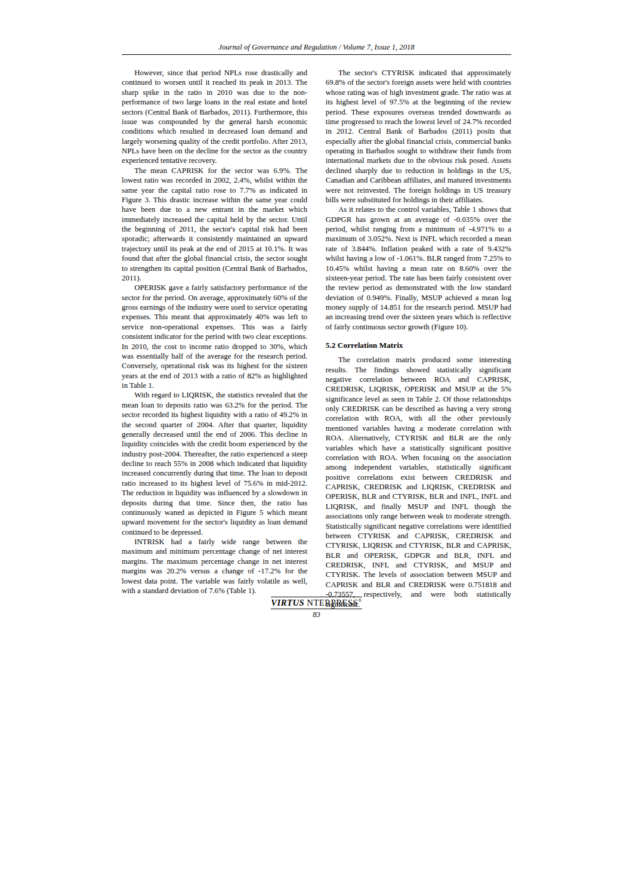Journal of Governance and Regulation / Volume 7, Issue 1, 2018
However, since that period NPLs rose drastically and continued to worsen until it reached its peak in 2013. The sharp spike in the ratio in 2010 was due to the non-performance of two large loans in the real estate and hotel sectors (Central Bank of Barbados, 2011). Furthermore, this issue was compounded by the general harsh economic conditions which resulted in decreased loan demand and largely worsening quality of the credit portfolio. After 2013, NPLs have been on the decline for the sector as the country experienced tentative recovery.
The mean CAPRISK for the sector was 6.9%. The lowest ratio was recorded in 2002, 2.4%, whilst within the same year the capital ratio rose to 7.7% as indicated in Figure 3. This drastic increase within the same year could have been due to a new entrant in the market which immediately increased the capital held by the sector. Until the beginning of 2011, the sector's capital risk had been sporadic; afterwards it consistently maintained an upward trajectory until its peak at the end of 2015 at 10.1%. It was found that after the global financial crisis, the sector sought to strengthen its capital position (Central Bank of Barbados, 2011).
OPERISK gave a fairly satisfactory performance of the sector for the period. On average, approximately 60% of the gross earnings of the industry were used to service operating expenses. This meant that approximately 40% was left to service non-operational expenses. This was a fairly consistent indicator for the period with two clear exceptions. In 2010, the cost to income ratio dropped to 30%, which was essentially half of the average for the research period. Conversely, operational risk was its highest for the sixteen years at the end of 2013 with a ratio of 82% as highlighted in Table 1.
With regard to LIQRISK, the statistics revealed that the mean loan to deposits ratio was 63.2% for the period. The sector recorded its highest liquidity with a ratio of 49.2% in the second quarter of 2004. After that quarter, liquidity generally decreased until the end of 2006. This decline in liquidity coincides with the credit boom experienced by the industry post-2004. Thereafter, the ratio experienced a steep decline to reach 55% in 2008 which indicated that liquidity increased concurrently during that time. The loan to deposit ratio increased to its highest level of 75.6% in mid-2012. The reduction in liquidity was influenced by a slowdown in deposits during that time. Since then, the ratio has continuously waned as depicted in Figure 5 which meant upward movement for the sector's liquidity as loan demand continued to be depressed.
INTRISK had a fairly wide range between the maximum and minimum percentage change of net interest margins. The maximum percentage change in net interest margins was 20.2% versus a change of -17.2% for the lowest data point. The variable was fairly volatile as well, with a standard deviation of 7.6% (Table 1).
The sector's CTYRISK indicated that approximately 69.8% of the sector's foreign assets were held with countries whose rating was of high investment grade. The ratio was at its highest level of 97.5% at the beginning of the review period. These exposures overseas trended downwards as time progressed to reach the lowest level of 24.7% recorded in 2012. Central Bank of Barbados (2011) posits that especially after the global financial crisis, commercial banks operating in Barbados sought to withdraw their funds from international markets due to the obvious risk posed. Assets declined sharply due to reduction in holdings in the US, Canadian and Caribbean affiliates, and matured investments were not reinvested. The foreign holdings in US treasury bills were substituted for holdings in their affiliates.
As it relates to the control variables, Table 1 shows that GDPGR has grown at an average of -0.035% over the period, whilst ranging from a minimum of -4.971% to a maximum of 3.052%. Next is INFL which recorded a mean rate of 3.844%. Inflation peaked with a rate of 9.432% whilst having a low of -1.061%. BLR ranged from 7.25% to 10.45% whilst having a mean rate on 8.60% over the sixteen-year period. The rate has been fairly consistent over the review period as demonstrated with the low standard deviation of 0.949%. Finally, MSUP achieved a mean log money supply of 14.851 for the research period. MSUP had an increasing trend over the sixteen years which is reflective of fairly continuous sector growth (Figure 10).
5.2 Correlation Matrix
The correlation matrix produced some interesting results. The findings showed statistically significant negative correlation between ROA and CAPRISK, CREDRISK, LIQRISK, OPERISK and MSUP at the 5% significance level as seen in Table 2. Of those relationships only CREDRISK can be described as having a very strong correlation with ROA, with all the other previously mentioned variables having a moderate correlation with ROA. Alternatively, CTYRISK and BLR are the only variables which have a statistically significant positive correlation with ROA. When focusing on the association among independent variables, statistically significant positive correlations exist between CREDRISK and CAPRISK, CREDRISK and LIQRISK, CREDRISK and OPERISK, BLR and CTYRISK, BLR and INFL, INFL and LIQRISK, and finally MSUP and INFL though the associations only range between weak to moderate strength. Statistically significant negative correlations were identified between CTYRISK and CAPRISK, CREDRISK and CTYRISK, LIQRISK and CTYRISK, BLR and CAPRISK, BLR and OPERISK, GDPGR and BLR, INFL and CREDRISK, INFL and CTYRISK, and MSUP and CTYRISK. The levels of association between MSUP and CAPRISK and BLR and CREDRISK were 0.751818 and -0.73557, respectively, and were both statistically significant.
VIRTUS NTERPRESS®
83